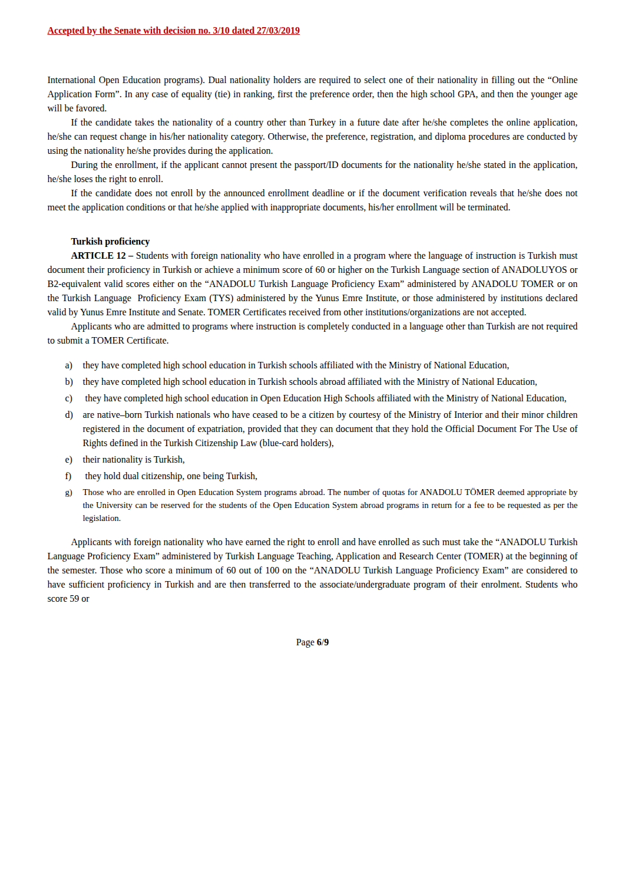Accepted by the Senate with decision no. 3/10 dated 27/03/2019
International Open Education programs). Dual nationality holders are required to select one of their nationality in filling out the “Online Application Form”. In any case of equality (tie) in ranking, first the preference order, then the high school GPA, and then the younger age will be favored.
If the candidate takes the nationality of a country other than Turkey in a future date after he/she completes the online application, he/she can request change in his/her nationality category. Otherwise, the preference, registration, and diploma procedures are conducted by using the nationality he/she provides during the application.
During the enrollment, if the applicant cannot present the passport/ID documents for the nationality he/she stated in the application, he/she loses the right to enroll.
If the candidate does not enroll by the announced enrollment deadline or if the document verification reveals that he/she does not meet the application conditions or that he/she applied with inappropriate documents, his/her enrollment will be terminated.
Turkish proficiency
ARTICLE 12 – Students with foreign nationality who have enrolled in a program where the language of instruction is Turkish must document their proficiency in Turkish or achieve a minimum score of 60 or higher on the Turkish Language section of ANADOLUYOS or B2-equivalent valid scores either on the “ANADOLU Turkish Language Proficiency Exam” administered by ANADOLU TOMER or on the Turkish Language Proficiency Exam (TYS) administered by the Yunus Emre Institute, or those administered by institutions declared valid by Yunus Emre Institute and Senate. TOMER Certificates received from other institutions/organizations are not accepted.
Applicants who are admitted to programs where instruction is completely conducted in a language other than Turkish are not required to submit a TOMER Certificate.
they have completed high school education in Turkish schools affiliated with the Ministry of National Education,
they have completed high school education in Turkish schools abroad affiliated with the Ministry of National Education,
they have completed high school education in Open Education High Schools affiliated with the Ministry of National Education,
are native–born Turkish nationals who have ceased to be a citizen by courtesy of the Ministry of Interior and their minor children registered in the document of expatriation, provided that they can document that they hold the Official Document For The Use of Rights defined in the Turkish Citizenship Law (blue-card holders),
their nationality is Turkish,
they hold dual citizenship, one being Turkish,
Those who are enrolled in Open Education System programs abroad. The number of quotas for ANADOLU TÖMER deemed appropriate by the University can be reserved for the students of the Open Education System abroad programs in return for a fee to be requested as per the legislation.
Applicants with foreign nationality who have earned the right to enroll and have enrolled as such must take the “ANADOLU Turkish Language Proficiency Exam” administered by Turkish Language Teaching, Application and Research Center (TOMER) at the beginning of the semester. Those who score a minimum of 60 out of 100 on the “ANADOLU Turkish Language Proficiency Exam” are considered to have sufficient proficiency in Turkish and are then transferred to the associate/undergraduate program of their enrolment. Students who score 59 or
Page 6/9